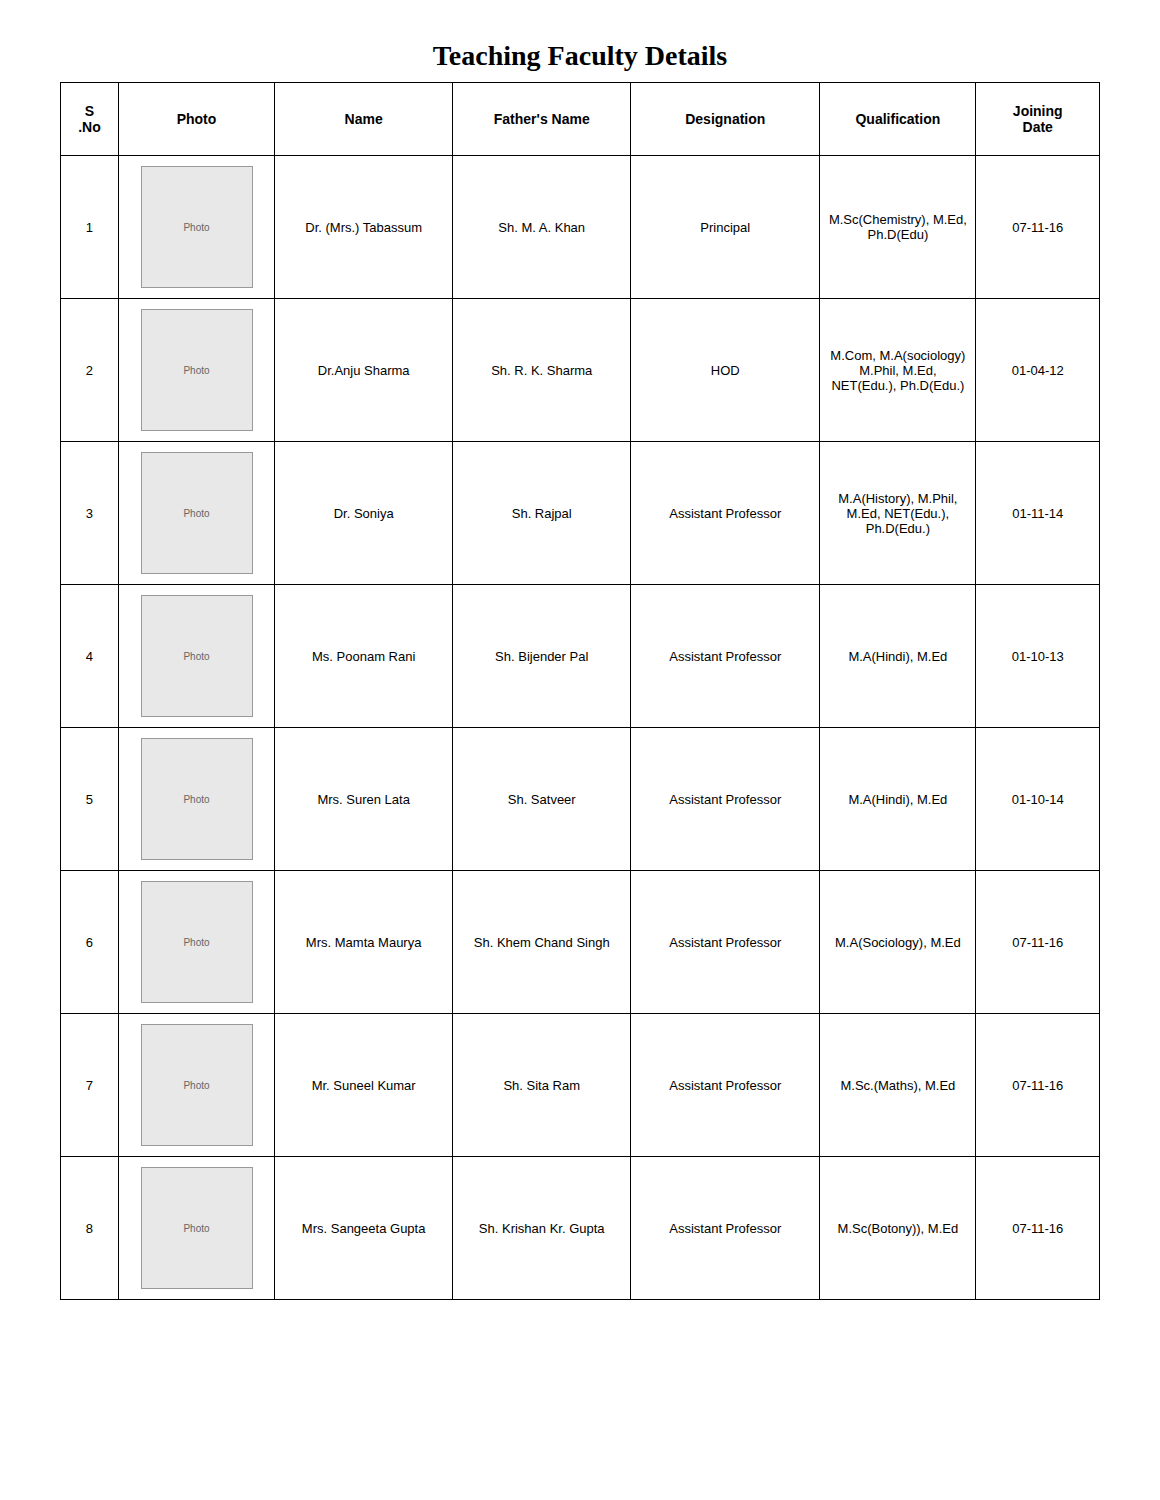Teaching Faculty Details
| S .No | Photo | Name | Father's Name | Designation | Qualification | Joining Date |
| --- | --- | --- | --- | --- | --- | --- |
| 1 | Photo | Dr. (Mrs.) Tabassum | Sh. M. A. Khan | Principal | M.Sc(Chemistry), M.Ed, Ph.D(Edu) | 07-11-16 |
| 2 | Photo | Dr.Anju Sharma | Sh. R. K. Sharma | HOD | M.Com, M.A(sociology) M.Phil, M.Ed, NET(Edu.), Ph.D(Edu.) | 01-04-12 |
| 3 | Photo | Dr. Soniya | Sh. Rajpal | Assistant Professor | M.A(History), M.Phil, M.Ed, NET(Edu.), Ph.D(Edu.) | 01-11-14 |
| 4 | Photo | Ms. Poonam Rani | Sh. Bijender Pal | Assistant Professor | M.A(Hindi), M.Ed | 01-10-13 |
| 5 | Photo | Mrs. Suren Lata | Sh. Satveer | Assistant Professor | M.A(Hindi), M.Ed | 01-10-14 |
| 6 | Photo | Mrs. Mamta Maurya | Sh. Khem Chand Singh | Assistant Professor | M.A(Sociology), M.Ed | 07-11-16 |
| 7 | Photo | Mr. Suneel Kumar | Sh. Sita Ram | Assistant Professor | M.Sc.(Maths), M.Ed | 07-11-16 |
| 8 | Photo | Mrs. Sangeeta Gupta | Sh. Krishan Kr. Gupta | Assistant Professor | M.Sc(Botony)), M.Ed | 07-11-16 |